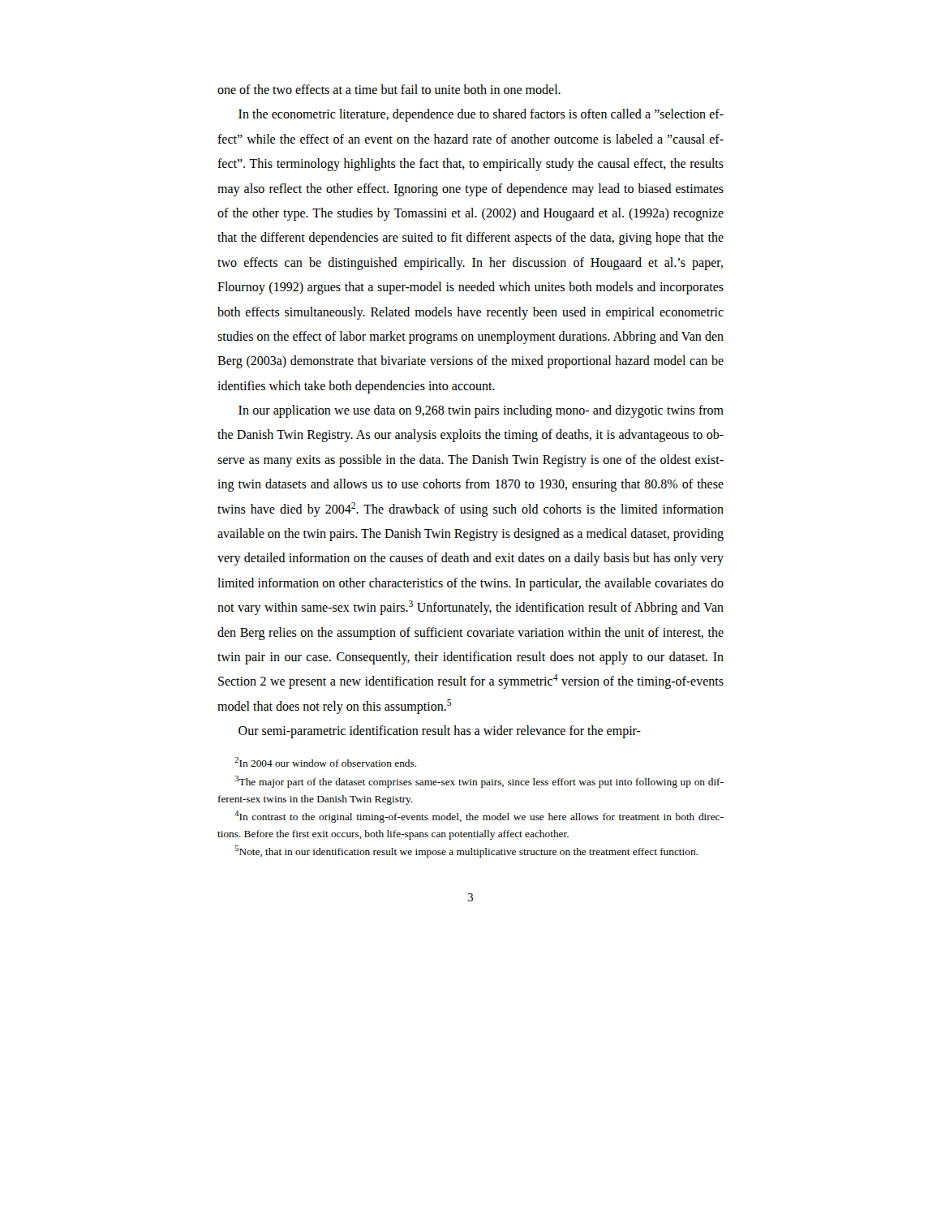one of the two effects at a time but fail to unite both in one model.
In the econometric literature, dependence due to shared factors is often called a ”selection effect” while the effect of an event on the hazard rate of another outcome is labeled a ”causal effect”. This terminology highlights the fact that, to empirically study the causal effect, the results may also reflect the other effect. Ignoring one type of dependence may lead to biased estimates of the other type. The studies by Tomassini et al. (2002) and Hougaard et al. (1992a) recognize that the different dependencies are suited to fit different aspects of the data, giving hope that the two effects can be distinguished empirically. In her discussion of Hougaard et al.’s paper, Flournoy (1992) argues that a super-model is needed which unites both models and incorporates both effects simultaneously. Related models have recently been used in empirical econometric studies on the effect of labor market programs on unemployment durations. Abbring and Van den Berg (2003a) demonstrate that bivariate versions of the mixed proportional hazard model can be identifies which take both dependencies into account.
In our application we use data on 9,268 twin pairs including mono- and dizygotic twins from the Danish Twin Registry. As our analysis exploits the timing of deaths, it is advantageous to observe as many exits as possible in the data. The Danish Twin Registry is one of the oldest existing twin datasets and allows us to use cohorts from 1870 to 1930, ensuring that 80.8% of these twins have died by 20042. The drawback of using such old cohorts is the limited information available on the twin pairs. The Danish Twin Registry is designed as a medical dataset, providing very detailed information on the causes of death and exit dates on a daily basis but has only very limited information on other characteristics of the twins. In particular, the available covariates do not vary within same-sex twin pairs.3 Unfortunately, the identification result of Abbring and Van den Berg relies on the assumption of sufficient covariate variation within the unit of interest, the twin pair in our case. Consequently, their identification result does not apply to our dataset. In Section 2 we present a new identification result for a symmetric4 version of the timing-of-events model that does not rely on this assumption.5
Our semi-parametric identification result has a wider relevance for the empir-
2In 2004 our window of observation ends.
3The major part of the dataset comprises same-sex twin pairs, since less effort was put into following up on different-sex twins in the Danish Twin Registry.
4In contrast to the original timing-of-events model, the model we use here allows for treatment in both directions. Before the first exit occurs, both life-spans can potentially affect eachother.
5Note, that in our identification result we impose a multiplicative structure on the treatment effect function.
3